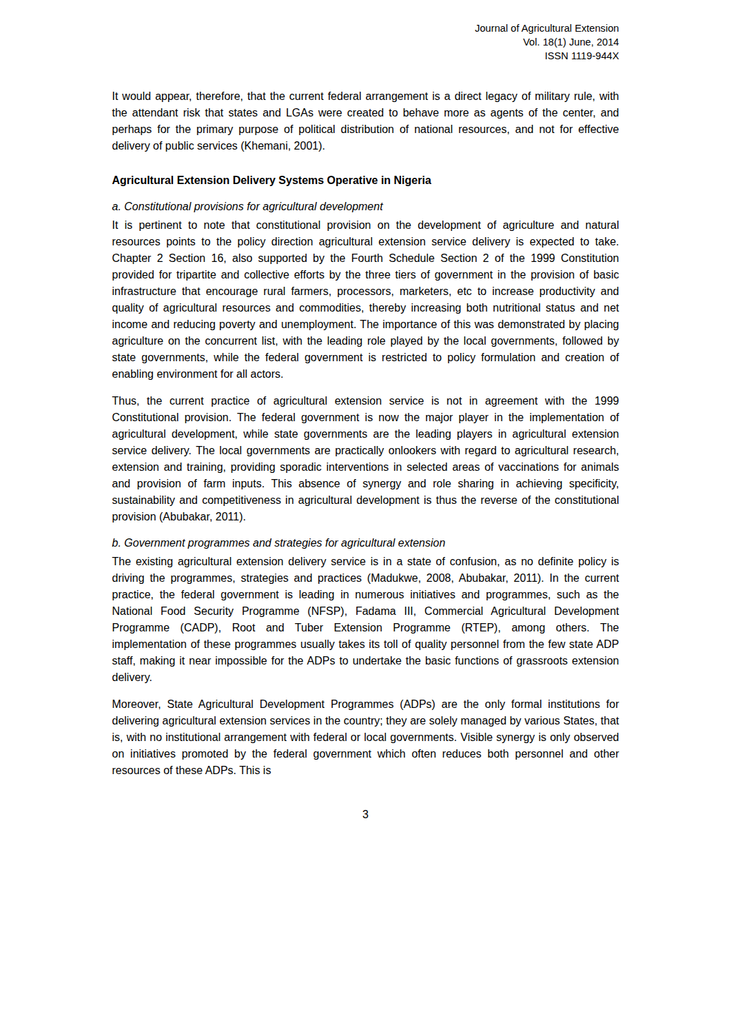Journal of Agricultural Extension
Vol. 18(1) June, 2014
ISSN 1119-944X
It would appear, therefore, that the current federal arrangement is a direct legacy of military rule, with the attendant risk that states and LGAs were created to behave more as agents of the center, and perhaps for the primary purpose of political distribution of national resources, and not for effective delivery of public services (Khemani, 2001).
Agricultural Extension Delivery Systems Operative in Nigeria
a. Constitutional provisions for agricultural development
It is pertinent to note that constitutional provision on the development of agriculture and natural resources points to the policy direction agricultural extension service delivery is expected to take. Chapter 2 Section 16, also supported by the Fourth Schedule Section 2 of the 1999 Constitution provided for tripartite and collective efforts by the three tiers of government in the provision of basic infrastructure that encourage rural farmers, processors, marketers, etc to increase productivity and quality of agricultural resources and commodities, thereby increasing both nutritional status and net income and reducing poverty and unemployment. The importance of this was demonstrated by placing agriculture on the concurrent list, with the leading role played by the local governments, followed by state governments, while the federal government is restricted to policy formulation and creation of enabling environment for all actors.
Thus, the current practice of agricultural extension service is not in agreement with the 1999 Constitutional provision. The federal government is now the major player in the implementation of agricultural development, while state governments are the leading players in agricultural extension service delivery. The local governments are practically onlookers with regard to agricultural research, extension and training, providing sporadic interventions in selected areas of vaccinations for animals and provision of farm inputs. This absence of synergy and role sharing in achieving specificity, sustainability and competitiveness in agricultural development is thus the reverse of the constitutional provision (Abubakar, 2011).
b. Government programmes and strategies for agricultural extension
The existing agricultural extension delivery service is in a state of confusion, as no definite policy is driving the programmes, strategies and practices (Madukwe, 2008, Abubakar, 2011). In the current practice, the federal government is leading in numerous initiatives and programmes, such as the National Food Security Programme (NFSP), Fadama III, Commercial Agricultural Development Programme (CADP), Root and Tuber Extension Programme (RTEP), among others. The implementation of these programmes usually takes its toll of quality personnel from the few state ADP staff, making it near impossible for the ADPs to undertake the basic functions of grassroots extension delivery.
Moreover, State Agricultural Development Programmes (ADPs) are the only formal institutions for delivering agricultural extension services in the country; they are solely managed by various States, that is, with no institutional arrangement with federal or local governments. Visible synergy is only observed on initiatives promoted by the federal government which often reduces both personnel and other resources of these ADPs. This is
3